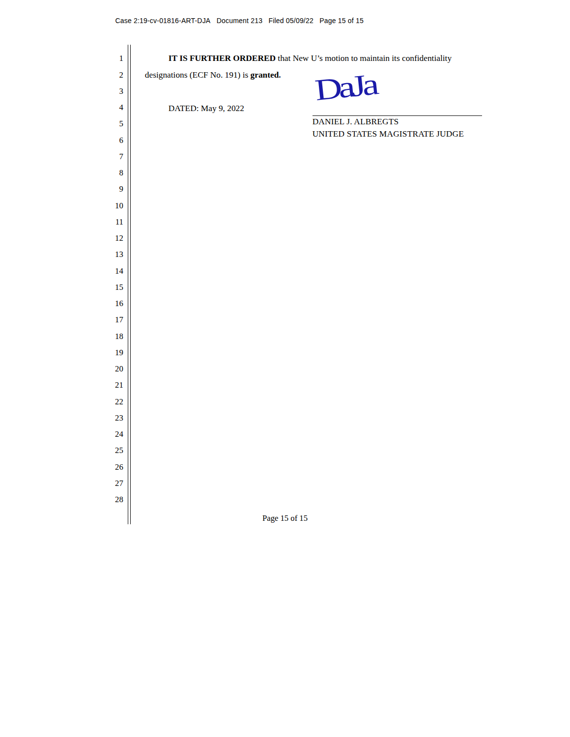Case 2:19-cv-01816-ART-DJA Document 213 Filed 05/09/22 Page 15 of 15
1
2
3
4
5
6
7
8
9
10
11
12
13
14
15
16
17
18
19
20
21
22
23
24
25
26
27
28
IT IS FURTHER ORDERED that New U’s motion to maintain its confidentiality
designations (ECF No. 191) is granted.
DATED: May 9, 2022
DaJa
DANIEL J. ALBREGTS
UNITED STATES MAGISTRATE JUDGE
Page 15 of 15